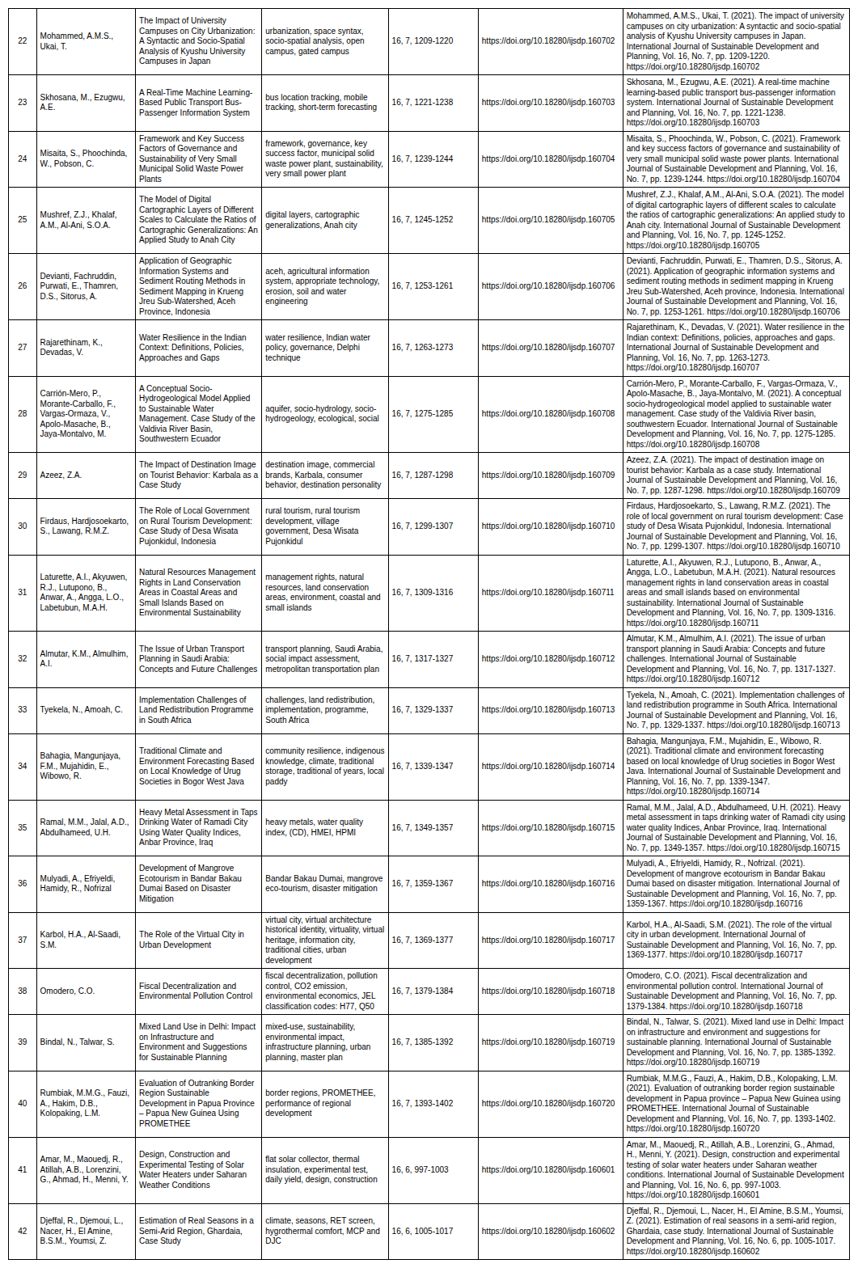| 22 | Mohammed, A.M.S., Ukai, T. | The Impact of University Campuses on City Urbanization: A Syntactic and Socio-Spatial Analysis of Kyushu University Campuses in Japan | urbanization, space syntax, socio-spatial analysis, open campus, gated campus | 16, 7, 1209-1220 | https://doi.org/10.18280/ijsdp.160702 | Mohammed, A.M.S., Ukai, T. (2021). The impact of university campuses on city urbanization: A syntactic and socio-spatial analysis of Kyushu University campuses in Japan. International Journal of Sustainable Development and Planning, Vol. 16, No. 7, pp. 1209-1220. https://doi.org/10.18280/ijsdp.160702 |
| 23 | Skhosana, M., Ezugwu, A.E. | A Real-Time Machine Learning-Based Public Transport Bus-Passenger Information System | bus location tracking, mobile tracking, short-term forecasting | 16, 7, 1221-1238 | https://doi.org/10.18280/ijsdp.160703 | Skhosana, M., Ezugwu, A.E. (2021). A real-time machine learning-based public transport bus-passenger information system. International Journal of Sustainable Development and Planning, Vol. 16, No. 7, pp. 1221-1238. https://doi.org/10.18280/ijsdp.160703 |
| 24 | Misaita, S., Phoochinda, W., Pobson, C. | Framework and Key Success Factors of Governance and Sustainability of Very Small Municipal Solid Waste Power Plants | framework, governance, key success factor, municipal solid waste power plant, sustainability, very small power plant | 16, 7, 1239-1244 | https://doi.org/10.18280/ijsdp.160704 | Misaita, S., Phoochinda, W., Pobson, C. (2021). Framework and key success factors of governance and sustainability of very small municipal solid waste power plants. International Journal of Sustainable Development and Planning, Vol. 16, No. 7, pp. 1239-1244. https://doi.org/10.18280/ijsdp.160704 |
| 25 | Mushref, Z.J., Khalaf, A.M., Al-Ani, S.O.A. | The Model of Digital Cartographic Layers of Different Scales to Calculate the Ratios of Cartographic Generalizations: An Applied Study to Anah City | digital layers, cartographic generalizations, Anah city | 16, 7, 1245-1252 | https://doi.org/10.18280/ijsdp.160705 | Mushref, Z.J., Khalaf, A.M., Al-Ani, S.O.A. (2021). The model of digital cartographic layers of different scales to calculate the ratios of cartographic generalizations: An applied study to Anah city. International Journal of Sustainable Development and Planning, Vol. 16, No. 7, pp. 1245-1252. https://doi.org/10.18280/ijsdp.160705 |
| 26 | Devianti, Fachruddin, Purwati, E., Thamren, D.S., Sitorus, A. | Application of Geographic Information Systems and Sediment Routing Methods in Sediment Mapping in Krueng Jreu Sub-Watershed, Aceh Province, Indonesia | aceh, agricultural information system, appropriate technology, erosion, soil and water engineering | 16, 7, 1253-1261 | https://doi.org/10.18280/ijsdp.160706 | Devianti, Fachruddin, Purwati, E., Thamren, D.S., Sitorus, A. (2021). Application of geographic information systems and sediment routing methods in sediment mapping in Krueng Jreu Sub-Watershed, Aceh province, Indonesia. International Journal of Sustainable Development and Planning, Vol. 16, No. 7, pp. 1253-1261. https://doi.org/10.18280/ijsdp.160706 |
| 27 | Rajarethinam, K., Devadas, V. | Water Resilience in the Indian Context: Definitions, Policies, Approaches and Gaps | water resilience, Indian water policy, governance, Delphi technique | 16, 7, 1263-1273 | https://doi.org/10.18280/ijsdp.160707 | Rajarethinam, K., Devadas, V. (2021). Water resilience in the Indian context: Definitions, policies, approaches and gaps. International Journal of Sustainable Development and Planning, Vol. 16, No. 7, pp. 1263-1273. https://doi.org/10.18280/ijsdp.160707 |
| 28 | Carrión-Mero, P., Morante-Carballo, F., Vargas-Ormaza, V., Apolo-Masache, B., Jaya-Montalvo, M. | A Conceptual Socio-Hydrogeological Model Applied to Sustainable Water Management. Case Study of the Valdivia River Basin, Southwestern Ecuador | aquifer, socio-hydrology, socio-hydrogeology, ecological, social | 16, 7, 1275-1285 | https://doi.org/10.18280/ijsdp.160708 | Carrión-Mero, P., Morante-Carballo, F., Vargas-Ormaza, V., Apolo-Masache, B., Jaya-Montalvo, M. (2021). A conceptual socio-hydrogeological model applied to sustainable water management. Case study of the Valdivia River basin, southwestern Ecuador. International Journal of Sustainable Development and Planning, Vol. 16, No. 7, pp. 1275-1285. https://doi.org/10.18280/ijsdp.160708 |
| 29 | Azeez, Z.A. | The Impact of Destination Image on Tourist Behavior: Karbala as a Case Study | destination image, commercial brands, Karbala, consumer behavior, destination personality | 16, 7, 1287-1298 | https://doi.org/10.18280/ijsdp.160709 | Azeez, Z.A. (2021). The impact of destination image on tourist behavior: Karbala as a case study. International Journal of Sustainable Development and Planning, Vol. 16, No. 7, pp. 1287-1298. https://doi.org/10.18280/ijsdp.160709 |
| 30 | Firdaus, Hardjosoekarto, S., Lawang, R.M.Z. | The Role of Local Government on Rural Tourism Development: Case Study of Desa Wisata Pujonkidul, Indonesia | rural tourism, rural tourism development, village government, Desa Wisata Pujonkidul | 16, 7, 1299-1307 | https://doi.org/10.18280/ijsdp.160710 | Firdaus, Hardjosoekarto, S., Lawang, R.M.Z. (2021). The role of local government on rural tourism development: Case study of Desa Wisata Pujonkidul, Indonesia. International Journal of Sustainable Development and Planning, Vol. 16, No. 7, pp. 1299-1307. https://doi.org/10.18280/ijsdp.160710 |
| 31 | Laturette, A.I., Akyuwen, R.J., Lutupono, B., Anwar, A., Angga, L.O., Labetubun, M.A.H. | Natural Resources Management Rights in Land Conservation Areas in Coastal Areas and Small Islands Based on Environmental Sustainability | management rights, natural resources, land conservation areas, environment, coastal and small islands | 16, 7, 1309-1316 | https://doi.org/10.18280/ijsdp.160711 | Laturette, A.I., Akyuwen, R.J., Lutupono, B., Anwar, A., Angga, L.O., Labetubun, M.A.H. (2021). Natural resources management rights in land conservation areas in coastal areas and small islands based on environmental sustainability. International Journal of Sustainable Development and Planning, Vol. 16, No. 7, pp. 1309-1316. https://doi.org/10.18280/ijsdp.160711 |
| 32 | Almutar, K.M., Almulhim, A.I. | The Issue of Urban Transport Planning in Saudi Arabia: Concepts and Future Challenges | transport planning, Saudi Arabia, social impact assessment, metropolitan transportation plan | 16, 7, 1317-1327 | https://doi.org/10.18280/ijsdp.160712 | Almutar, K.M., Almulhim, A.I. (2021). The issue of urban transport planning in Saudi Arabia: Concepts and future challenges. International Journal of Sustainable Development and Planning, Vol. 16, No. 7, pp. 1317-1327. https://doi.org/10.18280/ijsdp.160712 |
| 33 | Tyekela, N., Amoah, C. | Implementation Challenges of Land Redistribution Programme in South Africa | challenges, land redistribution, implementation, programme, South Africa | 16, 7, 1329-1337 | https://doi.org/10.18280/ijsdp.160713 | Tyekela, N., Amoah, C. (2021). Implementation challenges of land redistribution programme in South Africa. International Journal of Sustainable Development and Planning, Vol. 16, No. 7, pp. 1329-1337. https://doi.org/10.18280/ijsdp.160713 |
| 34 | Bahagia, Mangunjaya, F.M., Mujahidin, E., Wibowo, R. | Traditional Climate and Environment Forecasting Based on Local Knowledge of Urug Societies in Bogor West Java | community resilience, indigenous knowledge, climate, traditional storage, traditional of years, local paddy | 16, 7, 1339-1347 | https://doi.org/10.18280/ijsdp.160714 | Bahagia, Mangunjaya, F.M., Mujahidin, E., Wibowo, R. (2021). Traditional climate and environment forecasting based on local knowledge of Urug societies in Bogor West Java. International Journal of Sustainable Development and Planning, Vol. 16, No. 7, pp. 1339-1347. https://doi.org/10.18280/ijsdp.160714 |
| 35 | Ramal, M.M., Jalal, A.D., Abdulhameed, U.H. | Heavy Metal Assessment in Taps Drinking Water of Ramadi City Using Water Quality Indices, Anbar Province, Iraq | heavy metals, water quality index, (CD), HMEI, HPMI | 16, 7, 1349-1357 | https://doi.org/10.18280/ijsdp.160715 | Ramal, M.M., Jalal, A.D., Abdulhameed, U.H. (2021). Heavy metal assessment in taps drinking water of Ramadi city using water quality Indices, Anbar Province, Iraq. International Journal of Sustainable Development and Planning, Vol. 16, No. 7, pp. 1349-1357. https://doi.org/10.18280/ijsdp.160715 |
| 36 | Mulyadi, A., Efriyeldi, Hamidy, R., Nofrizal | Development of Mangrove Ecotourism in Bandar Bakau Dumai Based on Disaster Mitigation | Bandar Bakau Dumai, mangrove eco-tourism, disaster mitigation | 16, 7, 1359-1367 | https://doi.org/10.18280/ijsdp.160716 | Mulyadi, A., Efriyeldi, Hamidy, R., Nofrizal. (2021). Development of mangrove ecotourism in Bandar Bakau Dumai based on disaster mitigation. International Journal of Sustainable Development and Planning, Vol. 16, No. 7, pp. 1359-1367. https://doi.org/10.18280/ijsdp.160716 |
| 37 | Karbol, H.A., Al-Saadi, S.M. | The Role of the Virtual City in Urban Development | virtual city, virtual architecture historical identity, virtuality, virtual heritage, information city, traditional cities, urban development | 16, 7, 1369-1377 | https://doi.org/10.18280/ijsdp.160717 | Karbol, H.A., Al-Saadi, S.M. (2021). The role of the virtual city in urban development. International Journal of Sustainable Development and Planning, Vol. 16, No. 7, pp. 1369-1377. https://doi.org/10.18280/ijsdp.160717 |
| 38 | Omodero, C.O. | Fiscal Decentralization and Environmental Pollution Control | fiscal decentralization, pollution control, CO2 emission, environmental economics, JEL classification codes: H77, Q50 | 16, 7, 1379-1384 | https://doi.org/10.18280/ijsdp.160718 | Omodero, C.O. (2021). Fiscal decentralization and environmental pollution control. International Journal of Sustainable Development and Planning, Vol. 16, No. 7, pp. 1379-1384. https://doi.org/10.18280/ijsdp.160718 |
| 39 | Bindal, N., Talwar, S. | Mixed Land Use in Delhi: Impact on Infrastructure and Environment and Suggestions for Sustainable Planning | mixed-use, sustainability, environmental impact, infrastructure planning, urban planning, master plan | 16, 7, 1385-1392 | https://doi.org/10.18280/ijsdp.160719 | Bindal, N., Talwar, S. (2021). Mixed land use in Delhi: Impact on infrastructure and environment and suggestions for sustainable planning. International Journal of Sustainable Development and Planning, Vol. 16, No. 7, pp. 1385-1392. https://doi.org/10.18280/ijsdp.160719 |
| 40 | Rumbiak, M.M.G., Fauzi, A., Hakim, D.B., Kolopaking, L.M. | Evaluation of Outranking Border Region Sustainable Development in Papua Province – Papua New Guinea Using PROMETHEE | border regions, PROMETHEE, performance of regional development | 16, 7, 1393-1402 | https://doi.org/10.18280/ijsdp.160720 | Rumbiak, M.M.G., Fauzi, A., Hakim, D.B., Kolopaking, L.M. (2021). Evaluation of outranking border region sustainable development in Papua province – Papua New Guinea using PROMETHEE. International Journal of Sustainable Development and Planning, Vol. 16, No. 7, pp. 1393-1402. https://doi.org/10.18280/ijsdp.160720 |
| 41 | Amar, M., Maouedj, R., Atillah, A.B., Lorenzini, G., Ahmad, H., Menni, Y. | Design, Construction and Experimental Testing of Solar Water Heaters under Saharan Weather Conditions | flat solar collector, thermal insulation, experimental test, daily yield, design, construction | 16, 6, 997-1003 | https://doi.org/10.18280/ijsdp.160601 | Amar, M., Maouedj, R., Atillah, A.B., Lorenzini, G., Ahmad, H., Menni, Y. (2021). Design, construction and experimental testing of solar water heaters under Saharan weather conditions. International Journal of Sustainable Development and Planning, Vol. 16, No. 6, pp. 997-1003. https://doi.org/10.18280/ijsdp.160601 |
| 42 | Djeffal, R., Djemoui, L., Nacer, H., El Amine, B.S.M., Youmsi, Z. | Estimation of Real Seasons in a Semi-Arid Region, Ghardaia, Case Study | climate, seasons, RET screen, hygrothermal comfort, MCP and DJC | 16, 6, 1005-1017 | https://doi.org/10.18280/ijsdp.160602 | Djeffal, R., Djemoui, L., Nacer, H., El Amine, B.S.M., Youmsi, Z. (2021). Estimation of real seasons in a semi-arid region, Ghardaia, case study. International Journal of Sustainable Development and Planning, Vol. 16, No. 6, pp. 1005-1017. https://doi.org/10.18280/ijsdp.160602 |